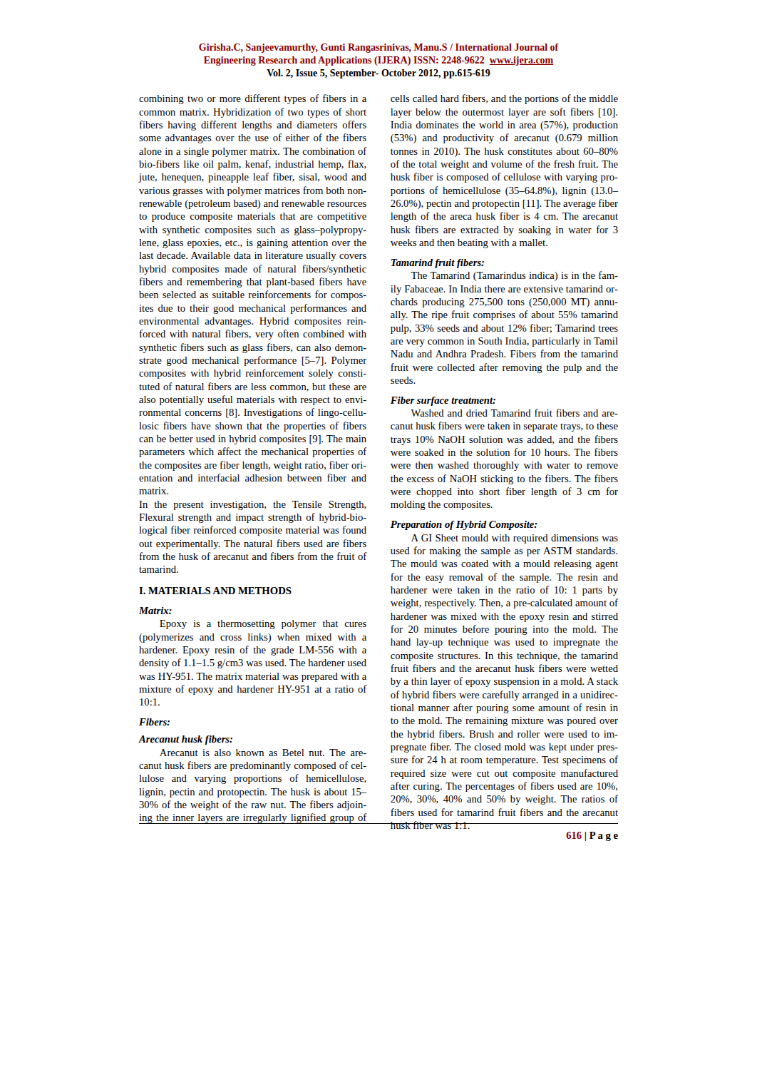Girisha.C, Sanjeevamurthy, Gunti Rangasrinivas, Manu.S / International Journal of
Engineering Research and Applications (IJERA) ISSN: 2248-9622 www.ijera.com
Vol. 2, Issue 5, September- October 2012, pp.615-619
combining two or more different types of fibers in a common matrix. Hybridization of two types of short fibers having different lengths and diameters offers some advantages over the use of either of the fibers alone in a single polymer matrix. The combination of bio-fibers like oil palm, kenaf, industrial hemp, flax, jute, henequen, pineapple leaf fiber, sisal, wood and various grasses with polymer matrices from both non-renewable (petroleum based) and renewable resources to produce composite materials that are competitive with synthetic composites such as glass–polypropylene, glass epoxies, etc., is gaining attention over the last decade. Available data in literature usually covers hybrid composites made of natural fibers/synthetic fibers and remembering that plant-based fibers have been selected as suitable reinforcements for composites due to their good mechanical performances and environmental advantages. Hybrid composites reinforced with natural fibers, very often combined with synthetic fibers such as glass fibers, can also demonstrate good mechanical performance [5–7]. Polymer composites with hybrid reinforcement solely constituted of natural fibers are less common, but these are also potentially useful materials with respect to environmental concerns [8]. Investigations of lingo-cellulosic fibers have shown that the properties of fibers can be better used in hybrid composites [9]. The main parameters which affect the mechanical properties of the composites are fiber length, weight ratio, fiber orientation and interfacial adhesion between fiber and matrix.
In the present investigation, the Tensile Strength, Flexural strength and impact strength of hybrid-biological fiber reinforced composite material was found out experimentally. The natural fibers used are fibers from the husk of arecanut and fibers from the fruit of tamarind.
I. MATERIALS AND METHODS
Matrix:
Epoxy is a thermosetting polymer that cures (polymerizes and cross links) when mixed with a hardener. Epoxy resin of the grade LM-556 with a density of 1.1–1.5 g/cm3 was used. The hardener used was HY-951. The matrix material was prepared with a mixture of epoxy and hardener HY-951 at a ratio of 10:1.
Fibers:
Arecanut husk fibers:
Arecanut is also known as Betel nut. The arecanut husk fibers are predominantly composed of cellulose and varying proportions of hemicellulose, lignin, pectin and protopectin. The husk is about 15–30% of the weight of the raw nut. The fibers adjoining the inner layers are irregularly lignified group of cells called hard fibers, and the portions of the middle layer below the outermost layer are soft fibers [10]. India dominates the world in area (57%), production (53%) and productivity of arecanut (0.679 million tonnes in 2010). The husk constitutes about 60–80% of the total weight and volume of the fresh fruit. The husk fiber is composed of cellulose with varying proportions of hemicellulose (35–64.8%), lignin (13.0–26.0%), pectin and protopectin [11]. The average fiber length of the areca husk fiber is 4 cm. The arecanut husk fibers are extracted by soaking in water for 3 weeks and then beating with a mallet.
Tamarind fruit fibers:
The Tamarind (Tamarindus indica) is in the family Fabaceae. In India there are extensive tamarind orchards producing 275,500 tons (250,000 MT) annually. The ripe fruit comprises of about 55% tamarind pulp, 33% seeds and about 12% fiber; Tamarind trees are very common in South India, particularly in Tamil Nadu and Andhra Pradesh. Fibers from the tamarind fruit were collected after removing the pulp and the seeds.
Fiber surface treatment:
Washed and dried Tamarind fruit fibers and arecanut husk fibers were taken in separate trays, to these trays 10% NaOH solution was added, and the fibers were soaked in the solution for 10 hours. The fibers were then washed thoroughly with water to remove the excess of NaOH sticking to the fibers. The fibers were chopped into short fiber length of 3 cm for molding the composites.
Preparation of Hybrid Composite:
A GI Sheet mould with required dimensions was used for making the sample as per ASTM standards. The mould was coated with a mould releasing agent for the easy removal of the sample. The resin and hardener were taken in the ratio of 10: 1 parts by weight, respectively. Then, a pre-calculated amount of hardener was mixed with the epoxy resin and stirred for 20 minutes before pouring into the mold. The hand lay-up technique was used to impregnate the composite structures. In this technique, the tamarind fruit fibers and the arecanut husk fibers were wetted by a thin layer of epoxy suspension in a mold. A stack of hybrid fibers were carefully arranged in a unidirectional manner after pouring some amount of resin in to the mold. The remaining mixture was poured over the hybrid fibers. Brush and roller were used to impregnate fiber. The closed mold was kept under pressure for 24 h at room temperature. Test specimens of required size were cut out composite manufactured after curing. The percentages of fibers used are 10%, 20%, 30%, 40% and 50% by weight. The ratios of fibers used for tamarind fruit fibers and the arecanut husk fiber was 1:1.
616 | P a g e